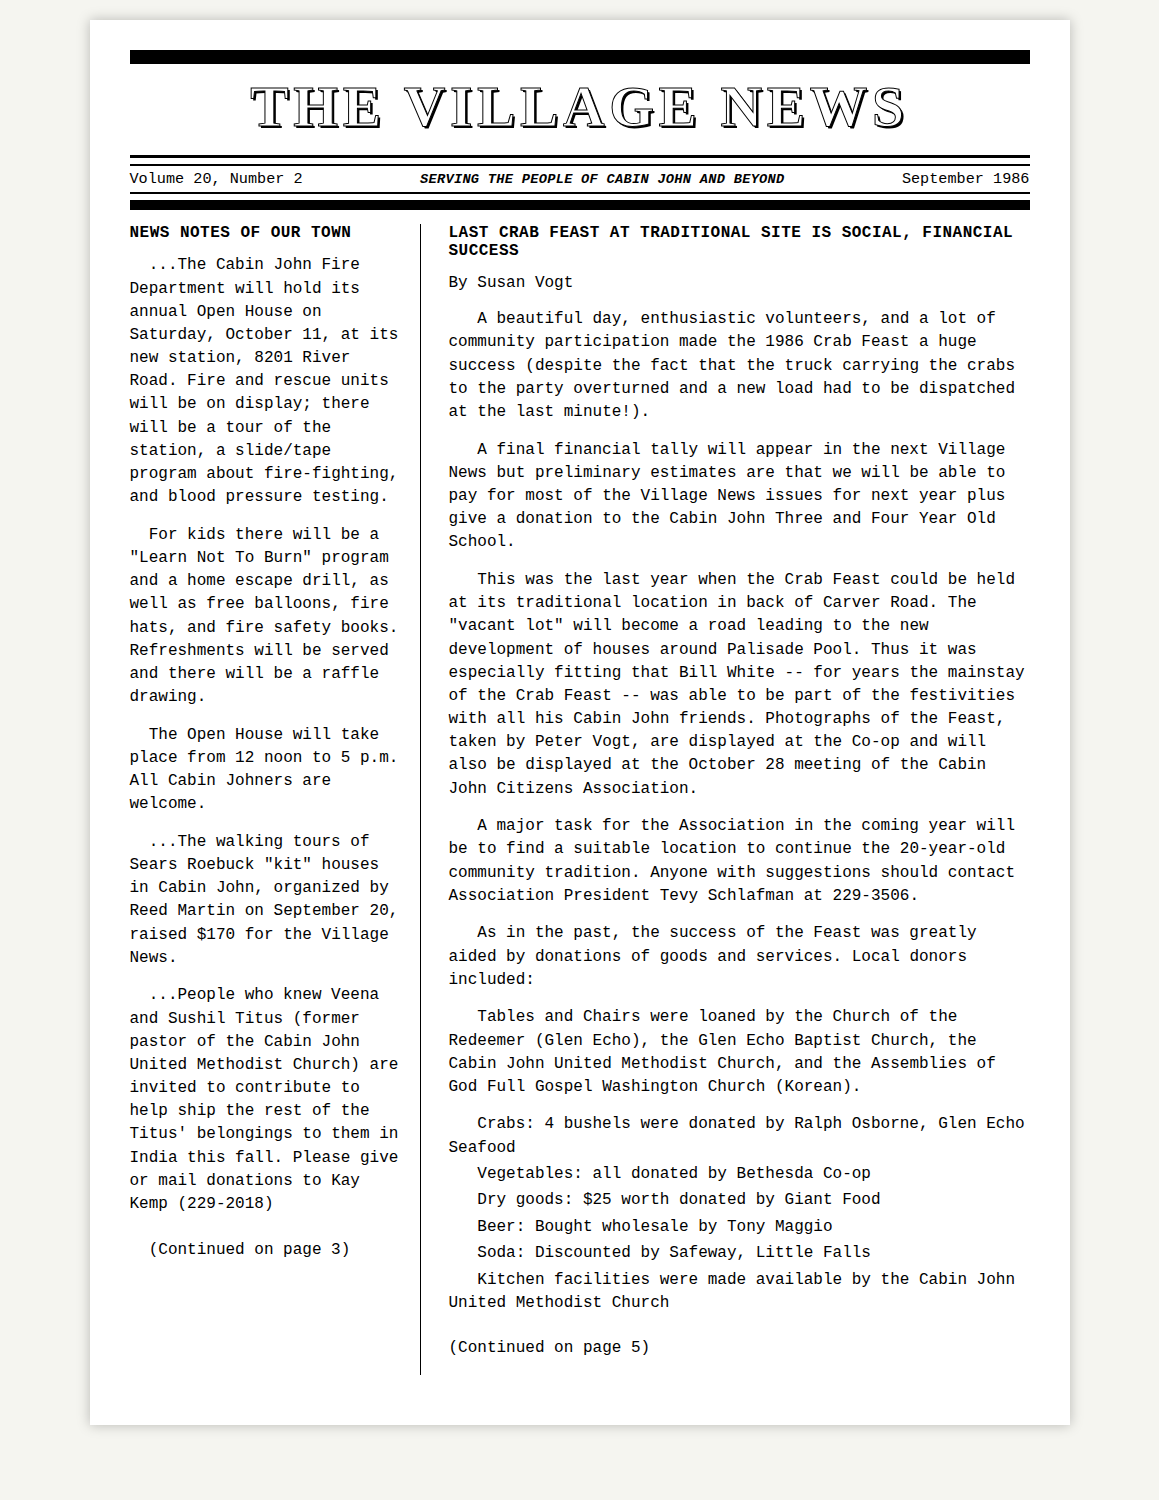The Village News
Volume 20, Number 2 SERVING THE PEOPLE OF CABIN JOHN AND BEYOND September 1986
News Notes of Our Town
...The Cabin John Fire Department will hold its annual Open House on Saturday, October 11, at its new station, 8201 River Road. Fire and rescue units will be on display; there will be a tour of the station, a slide/tape program about fire-fighting, and blood pressure testing.
For kids there will be a "Learn Not To Burn" program and a home escape drill, as well as free balloons, fire hats, and fire safety books. Refreshments will be served and there will be a raffle drawing.
The Open House will take place from 12 noon to 5 p.m. All Cabin Johners are welcome.
...The walking tours of Sears Roebuck "kit" houses in Cabin John, organized by Reed Martin on September 20, raised $170 for the Village News.
...People who knew Veena and Sushil Titus (former pastor of the Cabin John United Methodist Church) are invited to contribute to help ship the rest of the Titus' belongings to them in India this fall. Please give or mail donations to Kay Kemp (229-2018)
(Continued on page 3)
Last Crab Feast at Traditional Site Is Social, Financial Success
By Susan Vogt
A beautiful day, enthusiastic volunteers, and a lot of community participation made the 1986 Crab Feast a huge success (despite the fact that the truck carrying the crabs to the party overturned and a new load had to be dispatched at the last minute!).
A final financial tally will appear in the next Village News but preliminary estimates are that we will be able to pay for most of the Village News issues for next year plus give a donation to the Cabin John Three and Four Year Old School.
This was the last year when the Crab Feast could be held at its traditional location in back of Carver Road. The "vacant lot" will become a road leading to the new development of houses around Palisade Pool. Thus it was especially fitting that Bill White -- for years the mainstay of the Crab Feast -- was able to be part of the festivities with all his Cabin John friends. Photographs of the Feast, taken by Peter Vogt, are displayed at the Co-op and will also be displayed at the October 28 meeting of the Cabin John Citizens Association.
A major task for the Association in the coming year will be to find a suitable location to continue the 20-year-old community tradition. Anyone with suggestions should contact Association President Tevy Schlafman at 229-3506.
As in the past, the success of the Feast was greatly aided by donations of goods and services. Local donors included:
Tables and Chairs were loaned by the Church of the Redeemer (Glen Echo), the Glen Echo Baptist Church, the Cabin John United Methodist Church, and the Assemblies of God Full Gospel Washington Church (Korean).
Crabs: 4 bushels were donated by Ralph Osborne, Glen Echo Seafood
Vegetables: all donated by Bethesda Co-op
Dry goods: $25 worth donated by Giant Food
Beer: Bought wholesale by Tony Maggio
Soda: Discounted by Safeway, Little Falls
Kitchen facilities were made available by the Cabin John United Methodist Church
(Continued on page 5)